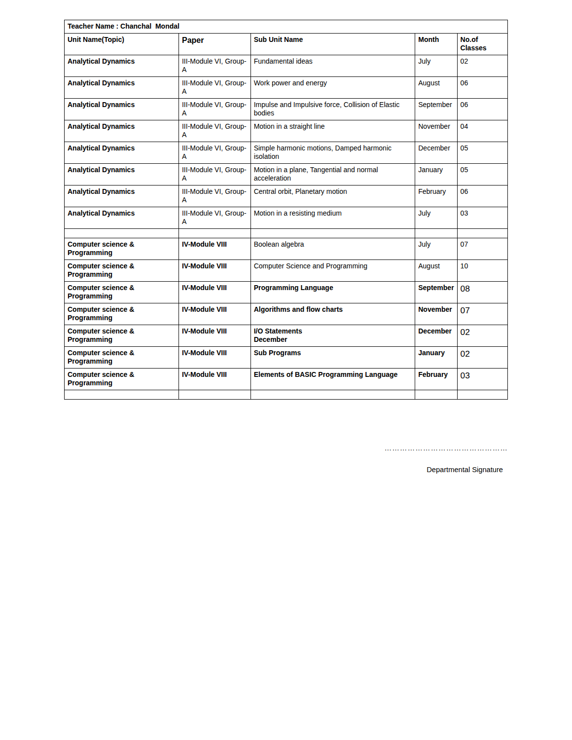| Teacher Name : Chanchal Mondal |
| Unit Name(Topic) | Paper | Sub Unit Name | Month | No.of Classes |
| Analytical Dynamics | III-Module VI, Group-A | Fundamental ideas | July | 02 |
| Analytical Dynamics | III-Module VI, Group-A | Work power and energy | August | 06 |
| Analytical Dynamics | III-Module VI, Group-A | Impulse and Impulsive force, Collision of Elastic bodies | September | 06 |
| Analytical Dynamics | III-Module VI, Group-A | Motion in a straight line | November | 04 |
| Analytical Dynamics | III-Module VI, Group-A | Simple harmonic motions, Damped harmonic isolation | December | 05 |
| Analytical Dynamics | III-Module VI, Group-A | Motion in a plane, Tangential and normal acceleration | January | 05 |
| Analytical Dynamics | III-Module VI, Group-A | Central orbit, Planetary motion | February | 06 |
| Analytical Dynamics | III-Module VI, Group-A | Motion in a resisting medium | July | 03 |
| Computer science & Programming | IV-Module VIII | Boolean algebra | July | 07 |
| Computer science & Programming | IV-Module VIII | Computer Science and Programming | August | 10 |
| Computer science & Programming | IV-Module VIII | Programming Language | September | 08 |
| Computer science & Programming | IV-Module VIII | Algorithms and flow charts | November | 07 |
| Computer science & Programming | IV-Module VIII | I/O Statements December | December | 02 |
| Computer science & Programming | IV-Module VIII | Sub Programs | January | 02 |
| Computer science & Programming | IV-Module VIII | Elements of BASIC Programming Language | February | 03 |
…………………………………………
Departmental Signature